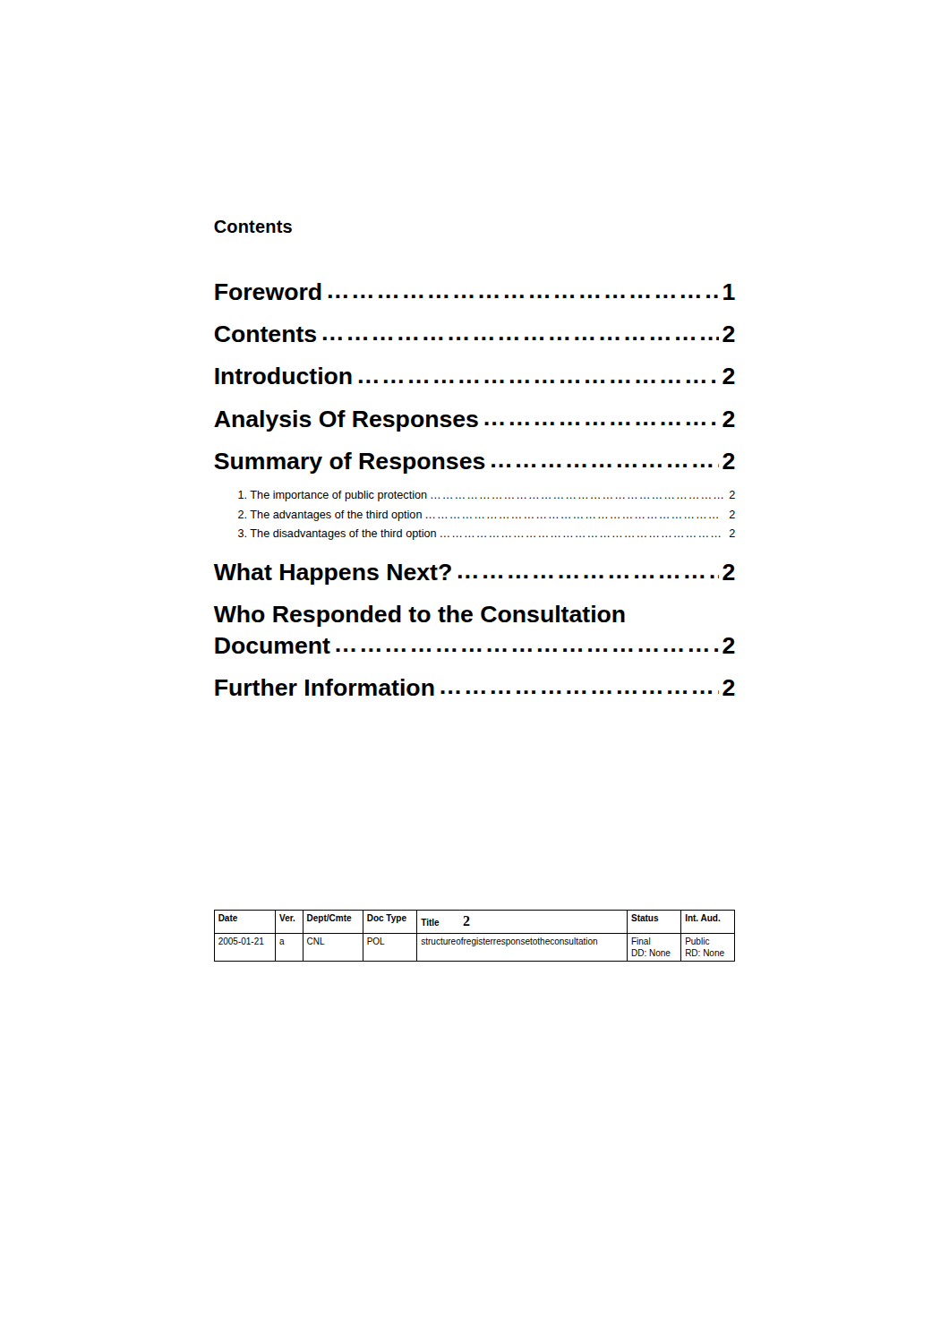Contents
Foreword ………………………………………………… 1
Contents ………………………………………………… 2
Introduction …………………………………………… 2
Analysis Of Responses ……………………………… 2
Summary of Responses ……………………………… 2
1. The importance of public protection ……………………………………………………………… 2
2. The advantages of the third option ……………………………………………………………… 2
3. The disadvantages of the third option …………………………………………………………… 2
What Happens Next? ………………………………… 2
Who Responded to the Consultation
Document ………………………………………………… 2
Further Information …………………………………… 2
| Date | Ver. | Dept/Cmte | Doc Type | Title 2 | Status | Int. Aud. |
| --- | --- | --- | --- | --- | --- | --- |
| 2005-01-21 | a | CNL | POL | structureofregisterresponsetotheconsultation | Final DD: None | Public RD: None |